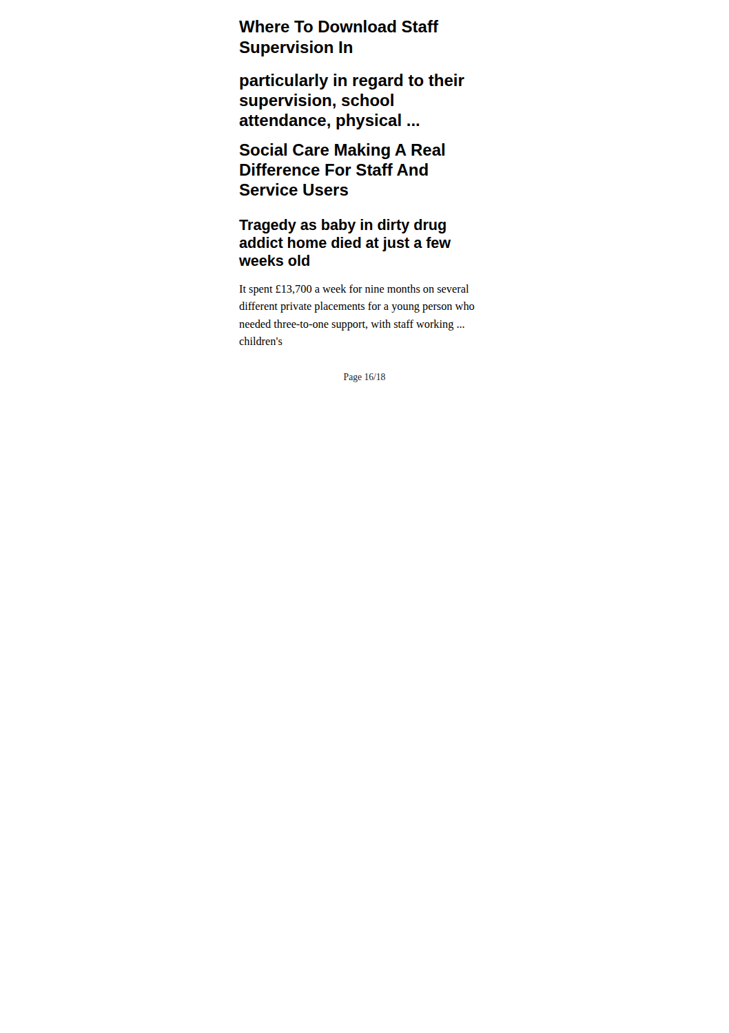Where To Download Staff Supervision In
particularly in regard to their supervision, school attendance, physical ...
Social Care Making A Real Difference For Staff And Service Users
Tragedy as baby in dirty drug addict home died at just a few weeks old
It spent £13,700 a week for nine months on several different private placements for a young person who needed three-to-one support, with staff working ... children's
Page 16/18